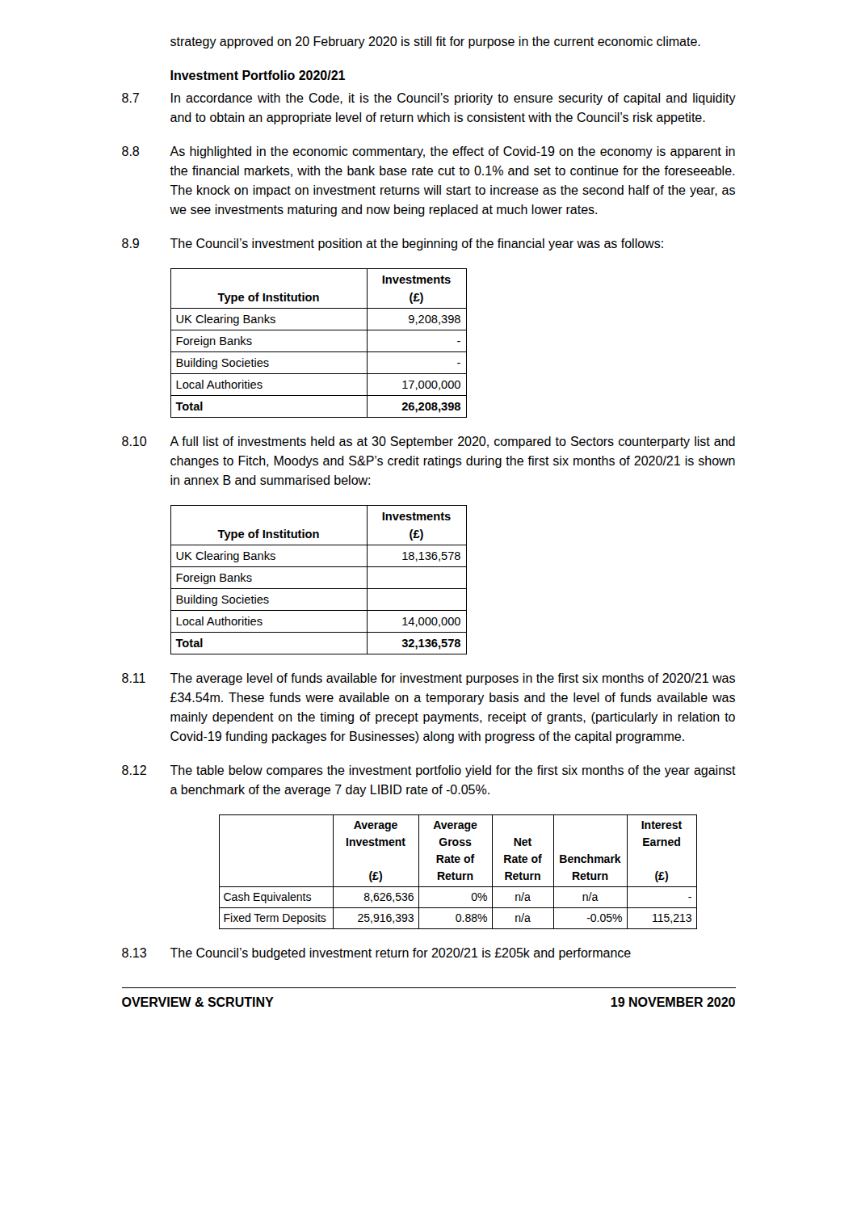strategy approved on 20 February 2020 is still fit for purpose in the current economic climate.
Investment Portfolio 2020/21
8.7 In accordance with the Code, it is the Council’s priority to ensure security of capital and liquidity and to obtain an appropriate level of return which is consistent with the Council’s risk appetite.
8.8 As highlighted in the economic commentary, the effect of Covid-19 on the economy is apparent in the financial markets, with the bank base rate cut to 0.1% and set to continue for the foreseeable. The knock on impact on investment returns will start to increase as the second half of the year, as we see investments maturing and now being replaced at much lower rates.
8.9 The Council’s investment position at the beginning of the financial year was as follows:
| Type of Institution | Investments (£) |
| --- | --- |
| UK Clearing Banks | 9,208,398 |
| Foreign Banks | - |
| Building Societies | - |
| Local Authorities | 17,000,000 |
| Total | 26,208,398 |
8.10 A full list of investments held as at 30 September 2020, compared to Sectors counterparty list and changes to Fitch, Moodys and S&P’s credit ratings during the first six months of 2020/21 is shown in annex B and summarised below:
| Type of Institution | Investments (£) |
| --- | --- |
| UK Clearing Banks | 18,136,578 |
| Foreign Banks | |
| Building Societies | |
| Local Authorities | 14,000,000 |
| Total | 32,136,578 |
8.11 The average level of funds available for investment purposes in the first six months of 2020/21 was £34.54m. These funds were available on a temporary basis and the level of funds available was mainly dependent on the timing of precept payments, receipt of grants, (particularly in relation to Covid-19 funding packages for Businesses) along with progress of the capital programme.
8.12 The table below compares the investment portfolio yield for the first six months of the year against a benchmark of the average 7 day LIBID rate of -0.05%.
| | Average Investment (£) | Average Gross Rate of Return | Net Rate of Return | Benchmark Return | Interest Earned (£) |
| --- | --- | --- | --- | --- | --- |
| Cash Equivalents | 8,626,536 | 0% | n/a | n/a | - |
| Fixed Term Deposits | 25,916,393 | 0.88% | n/a | -0.05% | 115,213 |
8.13 The Council’s budgeted investment return for 2020/21 is £205k and performance
OVERVIEW & SCRUTINY 19 NOVEMBER 2020